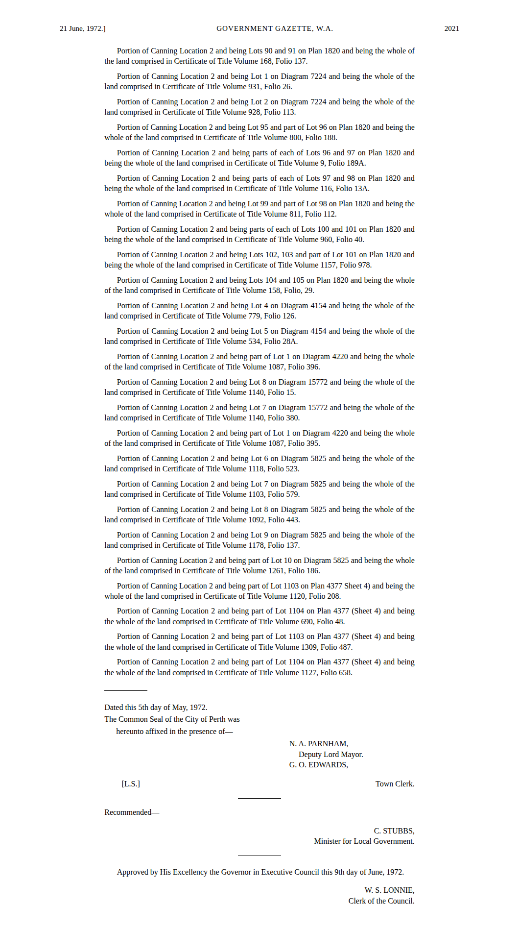21 June, 1972.] GOVERNMENT GAZETTE, W.A. 2021
Portion of Canning Location 2 and being Lots 90 and 91 on Plan 1820 and being the whole of the land comprised in Certificate of Title Volume 168, Folio 137.
Portion of Canning Location 2 and being Lot 1 on Diagram 7224 and being the whole of the land comprised in Certificate of Title Volume 931, Folio 26.
Portion of Canning Location 2 and being Lot 2 on Diagram 7224 and being the whole of the land comprised in Certificate of Title Volume 928, Folio 113.
Portion of Canning Location 2 and being Lot 95 and part of Lot 96 on Plan 1820 and being the whole of the land comprised in Certificate of Title Volume 800, Folio 188.
Portion of Canning Location 2 and being parts of each of Lots 96 and 97 on Plan 1820 and being the whole of the land comprised in Certificate of Title Volume 9, Folio 189A.
Portion of Canning Location 2 and being parts of each of Lots 97 and 98 on Plan 1820 and being the whole of the land comprised in Certificate of Title Volume 116, Folio 13A.
Portion of Canning Location 2 and being Lot 99 and part of Lot 98 on Plan 1820 and being the whole of the land comprised in Certificate of Title Volume 811, Folio 112.
Portion of Canning Location 2 and being parts of each of Lots 100 and 101 on Plan 1820 and being the whole of the land comprised in Certificate of Title Volume 960, Folio 40.
Portion of Canning Location 2 and being Lots 102, 103 and part of Lot 101 on Plan 1820 and being the whole of the land comprised in Certificate of Title Volume 1157, Folio 978.
Portion of Canning Location 2 and being Lots 104 and 105 on Plan 1820 and being the whole of the land comprised in Certificate of Title Volume 158, Folio, 29.
Portion of Canning Location 2 and being Lot 4 on Diagram 4154 and being the whole of the land comprised in Certificate of Title Volume 779, Folio 126.
Portion of Canning Location 2 and being Lot 5 on Diagram 4154 and being the whole of the land comprised in Certificate of Title Volume 534, Folio 28A.
Portion of Canning Location 2 and being part of Lot 1 on Diagram 4220 and being the whole of the land comprised in Certificate of Title Volume 1087, Folio 396.
Portion of Canning Location 2 and being Lot 8 on Diagram 15772 and being the whole of the land comprised in Certificate of Title Volume 1140, Folio 15.
Portion of Canning Location 2 and being Lot 7 on Diagram 15772 and being the whole of the land comprised in Certificate of Title Volume 1140, Folio 380.
Portion of Canning Location 2 and being part of Lot 1 on Diagram 4220 and being the whole of the land comprised in Certificate of Title Volume 1087, Folio 395.
Portion of Canning Location 2 and being Lot 6 on Diagram 5825 and being the whole of the land comprised in Certificate of Title Volume 1118, Folio 523.
Portion of Canning Location 2 and being Lot 7 on Diagram 5825 and being the whole of the land comprised in Certificate of Title Volume 1103, Folio 579.
Portion of Canning Location 2 and being Lot 8 on Diagram 5825 and being the whole of the land comprised in Certificate of Title Volume 1092, Folio 443.
Portion of Canning Location 2 and being Lot 9 on Diagram 5825 and being the whole of the land comprised in Certificate of Title Volume 1178, Folio 137.
Portion of Canning Location 2 and being part of Lot 10 on Diagram 5825 and being the whole of the land comprised in Certificate of Title Volume 1261, Folio 186.
Portion of Canning Location 2 and being part of Lot 1103 on Plan 4377 Sheet 4) and being the whole of the land comprised in Certificate of Title Volume 1120, Folio 208.
Portion of Canning Location 2 and being part of Lot 1104 on Plan 4377 (Sheet 4) and being the whole of the land comprised in Certificate of Title Volume 690, Folio 48.
Portion of Canning Location 2 and being part of Lot 1103 on Plan 4377 (Sheet 4) and being the whole of the land comprised in Certificate of Title Volume 1309, Folio 487.
Portion of Canning Location 2 and being part of Lot 1104 on Plan 4377 (Sheet 4) and being the whole of the land comprised in Certificate of Title Volume 1127, Folio 658.
Dated this 5th day of May, 1972.
The Common Seal of the City of Perth was
hereunto affixed in the presence of—
N. A. PARNHAM,
Deputy Lord Mayor.
G. O. EDWARDS,
[L.S.]
Town Clerk.
Recommended—
C. STUBBS,
Minister for Local Government.
Approved by His Excellency the Governor in Executive Council this 9th day of June, 1972.
W. S. LONNIE,
Clerk of the Council.